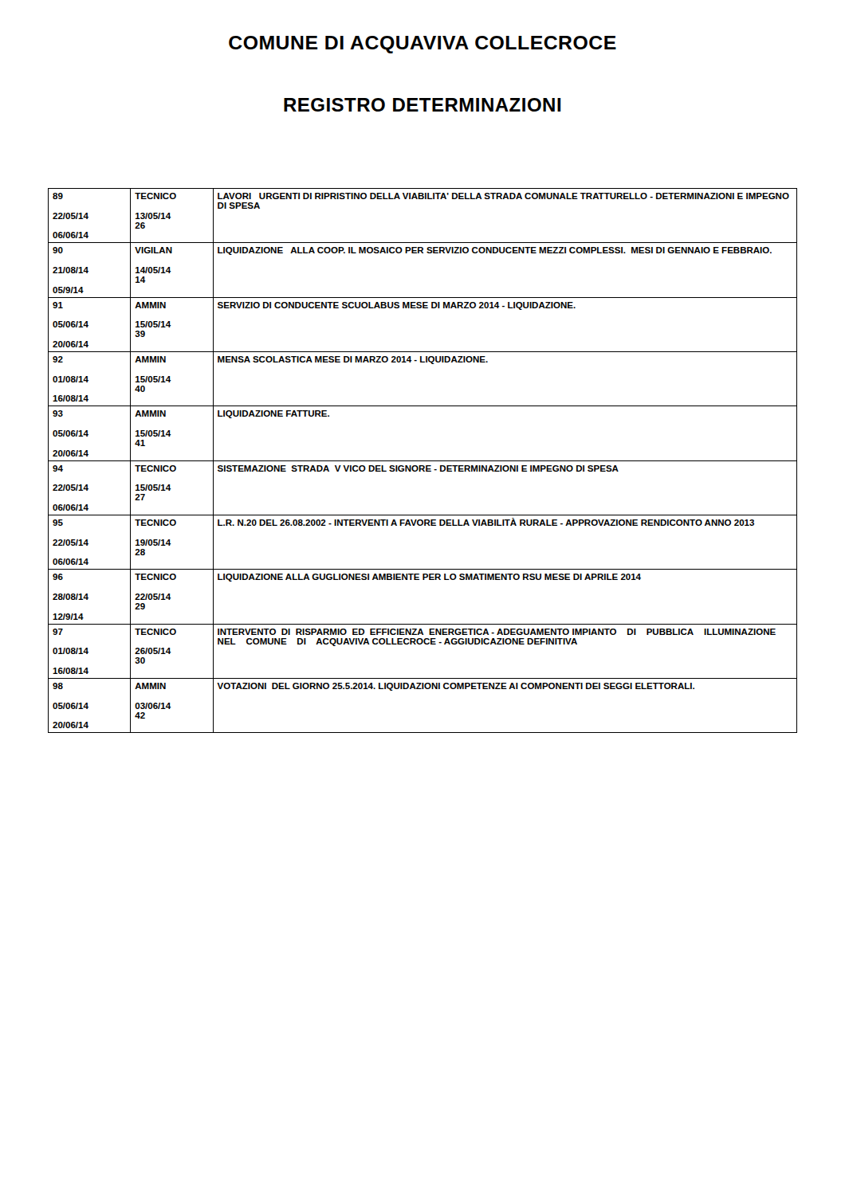COMUNE DI ACQUAVIVA COLLECROCE
REGISTRO DETERMINAZIONI
| 89 22/05/14 06/06/14 | TECNICO 13/05/14 26 | LAVORI URGENTI DI RIPRISTINO DELLA VIABILITA' DELLA STRADA COMUNALE TRATTURELLO - DETERMINAZIONI E IMPEGNO DI SPESA |
| 90 21/08/14 05/9/14 | VIGILAN 14/05/14 14 | LIQUIDAZIONE ALLA COOP. IL MOSAICO PER SERVIZIO CONDUCENTE MEZZI COMPLESSI. MESI DI GENNAIO E FEBBRAIO. |
| 91 05/06/14 20/06/14 | AMMIN 15/05/14 39 | SERVIZIO DI CONDUCENTE SCUOLABUS MESE DI MARZO 2014 - LIQUIDAZIONE. |
| 92 01/08/14 16/08/14 | AMMIN 15/05/14 40 | MENSA SCOLASTICA MESE DI MARZO 2014 - LIQUIDAZIONE. |
| 93 05/06/14 20/06/14 | AMMIN 15/05/14 41 | LIQUIDAZIONE FATTURE. |
| 94 22/05/14 06/06/14 | TECNICO 15/05/14 27 | SISTEMAZIONE STRADA V VICO DEL SIGNORE - DETERMINAZIONI E IMPEGNO DI SPESA |
| 95 22/05/14 06/06/14 | TECNICO 19/05/14 28 | L.R. N.20 DEL 26.08.2002 - INTERVENTI A FAVORE DELLA VIABILITÀ RURALE - APPROVAZIONE RENDICONTO ANNO 2013 |
| 96 28/08/14 12/9/14 | TECNICO 22/05/14 29 | LIQUIDAZIONE ALLA GUGLIONESI AMBIENTE PER LO SMATIMENTO RSU MESE DI APRILE 2014 |
| 97 01/08/14 16/08/14 | TECNICO 26/05/14 30 | INTERVENTO DI RISPARMIO ED EFFICIENZA ENERGETICA - ADEGUAMENTO IMPIANTO DI PUBBLICA ILLUMINAZIONE NEL COMUNE DI ACQUAVIVA COLLECROCE - AGGIUDICAZIONE DEFINITIVA |
| 98 05/06/14 20/06/14 | AMMIN 03/06/14 42 | VOTAZIONI DEL GIORNO 25.5.2014. LIQUIDAZIONI COMPETENZE AI COMPONENTI DEI SEGGI ELETTORALI. |